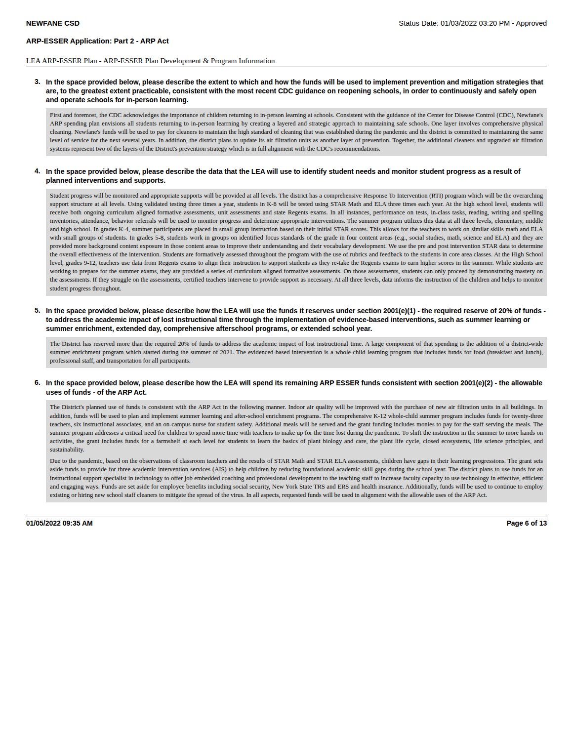NEWFANE CSD
Status Date: 01/03/2022 03:20 PM - Approved
ARP-ESSER Application: Part 2 - ARP Act
LEA ARP-ESSER Plan - ARP-ESSER Plan Development & Program Information
3.
In the space provided below, please describe the extent to which and how the funds will be used to implement prevention and mitigation strategies that are, to the greatest extent practicable, consistent with the most recent CDC guidance on reopening schools, in order to continuously and safely open and operate schools for in-person learning.
First and foremost, the CDC acknowledges the importance of children returning to in-person learning at schools. Consistent with the guidance of the Center for Disease Control (CDC), Newfane's ARP spending plan envisions all students returning to in-person learrning by creating a layered and strategic approach to maintaining safe schools. One layer involves comprehensive physical cleaning. Newfane's funds will be used to pay for cleaners to maintain the high standard of cleaning that was established during the pandemic and the district is committed to maintaining the same level of service for the next several years. In addition, the district plans to update its air filtration units as another layer of prevention. Together, the additional cleaners and upgraded air filtration systems represent two of the layers of the District's prevention strategy which is in full alignment with the CDC's recommendations.
4.
In the space provided below, please describe the data that the LEA will use to identify student needs and monitor student progress as a result of planned interventions and supports.
Student progress will be monitored and appropriate supports will be provided at all levels. The district has a comprehensive Response To Intervention (RTI) program which will be the overarching support structure at all levels. Using validated testing three times a year, students in K-8 will be tested using STAR Math and ELA three times each year. At the high school level, students will receive both ongoing curriculum aligned formative assessments, unit assessments and state Regents exams. In all instances, performance on tests, in-class tasks, reading, writing and spelling inventories, attendance, behavior referrals will be used to monitor progress and determine appropriate interventions. The summer program utilizes this data at all three levels, elementary, middle and high school. In grades K-4, summer participants are placed in small group instruction based on their initial STAR scores. This allows for the teachers to work on similar skills math and ELA with small groups of students. In grades 5-8, students work in groups on identified focus standards of the grade in four content areas (e.g., social studies, math, science and ELA) and they are provided more background content exposure in those content areas to improve their understanding and their vocabulary development. We use the pre and post intervention STAR data to determine the overall effectiveness of the intervention. Students are formatively assessed throughout the program with the use of rubrics and feedback to the students in core area classes. At the High School level, grades 9-12, teachers use data from Regents exams to align their instruction to support students as they re-take the Regents exams to earn higher scores in the summer. While students are working to prepare for the summer exams, they are provided a series of curriculum aligned formative assessments. On those assessments, students can only proceed by demonstrating mastery on the assessments. If they struggle on the assessments, certified teachers intervene to provide support as necessary. At all three levels, data informs the instruction of the children and helps to monitor student progress throughout.
5.
In the space provided below, please describe how the LEA will use the funds it reserves under section 2001(e)(1) - the required reserve of 20% of funds - to address the academic impact of lost instructional time through the implementation of evidence-based interventions, such as summer learning or summer enrichment, extended day, comprehensive afterschool programs, or extended school year.
The District has reserved more than the required 20% of funds to address the academic impact of lost instructional time. A large component of that spending is the addition of a district-wide summer enrichment program which started during the summer of 2021. The evidenced-based intervention is a whole-child learning program that includes funds for food (breakfast and lunch), professional staff, and transportation for all participants.
6.
In the space provided below, please describe how the LEA will spend its remaining ARP ESSER funds consistent with section 2001(e)(2) - the allowable uses of funds - of the ARP Act.
The District's planned use of funds is consistent with the ARP Act in the following manner. Indoor air quality will be improved with the purchase of new air filtration units in all buildings. In addition, funds will be used to plan and implement summer learning and after-school enrichment programs. The comprehensive K-12 whole-child summer program includes funds for twenty-three teachers, six instructional associates, and an on-campus nurse for student safety. Additional meals will be served and the grant funding includes monies to pay for the staff serving the meals. The summer program addresses a critical need for children to spend more time with teachers to make up for the time lost during the pandemic. To shift the instruction in the summer to more hands on activities, the grant includes funds for a farmshelf at each level for students to learn the basics of plant biology and care, the plant life cycle, closed ecosystems, life science principles, and sustainability.
Due to the pandemic, based on the observations of classroom teachers and the results of STAR Math and STAR ELA assessments, children have gaps in their learning progressions. The grant sets aside funds to provide for three academic intervention services (AIS) to help children by reducing foundational academic skill gaps during the school year. The district plans to use funds for an instructional support specialist in technology to offer job embedded coaching and professional development to the teaching staff to increase faculty capacity to use technology in effective, efficient and engaging ways. Funds are set aside for employee benefits including social security, New York State TRS and ERS and health insurance. Additionally, funds will be used to continue to employ existing or hiring new school staff cleaners to mitigate the spread of the virus. In all aspects, requested funds will be used in alignment with the allowable uses of the ARP Act.
01/05/2022 09:35 AM
Page 6 of 13